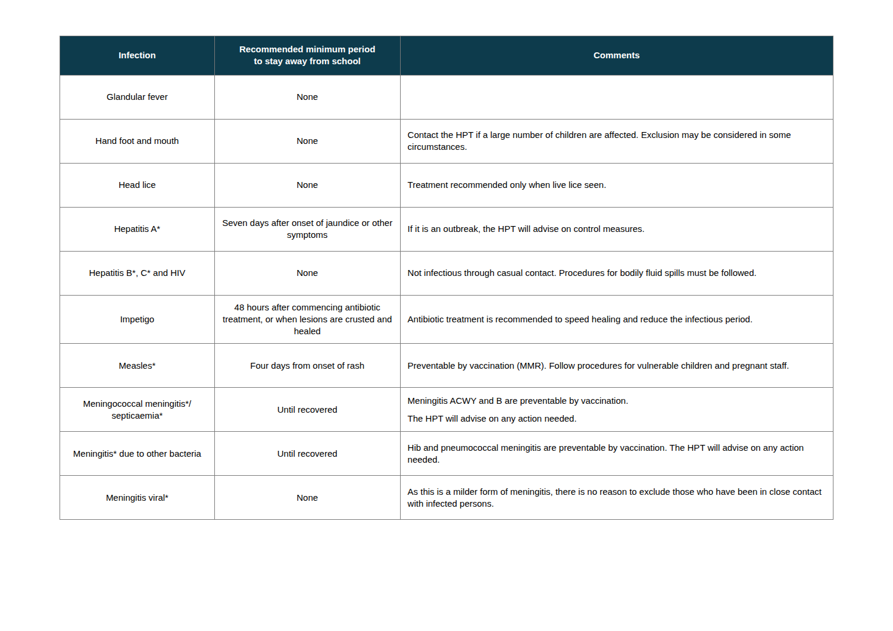| Infection | Recommended minimum period to stay away from school | Comments |
| --- | --- | --- |
| Glandular fever | None | |
| Hand foot and mouth | None | Contact the HPT if a large number of children are affected. Exclusion may be considered in some circumstances. |
| Head lice | None | Treatment recommended only when live lice seen. |
| Hepatitis A* | Seven days after onset of jaundice or other symptoms | If it is an outbreak, the HPT will advise on control measures. |
| Hepatitis B*, C* and HIV | None | Not infectious through casual contact. Procedures for bodily fluid spills must be followed. |
| Impetigo | 48 hours after commencing antibiotic treatment, or when lesions are crusted and healed | Antibiotic treatment is recommended to speed healing and reduce the infectious period. |
| Measles* | Four days from onset of rash | Preventable by vaccination (MMR). Follow procedures for vulnerable children and pregnant staff. |
| Meningococcal meningitis*/ septicaemia* | Until recovered | Meningitis ACWY and B are preventable by vaccination. The HPT will advise on any action needed. |
| Meningitis* due to other bacteria | Until recovered | Hib and pneumococcal meningitis are preventable by vaccination. The HPT will advise on any action needed. |
| Meningitis viral* | None | As this is a milder form of meningitis, there is no reason to exclude those who have been in close contact with infected persons. |